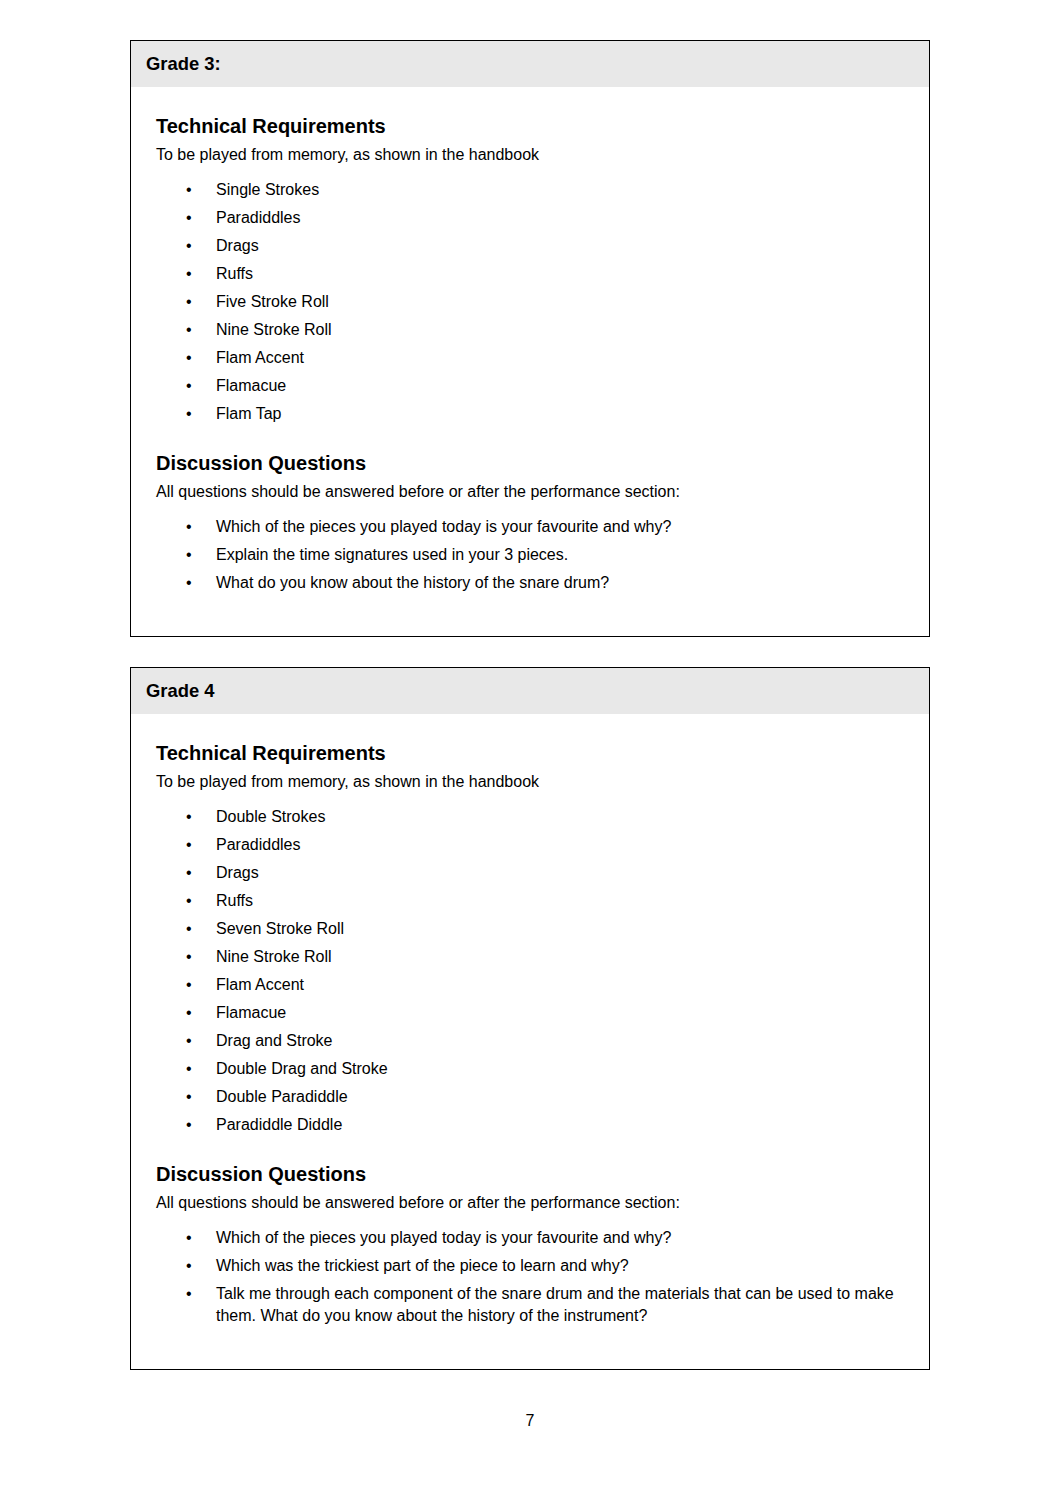Grade 3:
Technical Requirements
To be played from memory, as shown in the handbook
Single Strokes
Paradiddles
Drags
Ruffs
Five Stroke Roll
Nine Stroke Roll
Flam Accent
Flamacue
Flam Tap
Discussion Questions
All questions should be answered before or after the performance section:
Which of the pieces you played today is your favourite and why?
Explain the time signatures used in your 3 pieces.
What do you know about the history of the snare drum?
Grade 4
Technical Requirements
To be played from memory, as shown in the handbook
Double Strokes
Paradiddles
Drags
Ruffs
Seven Stroke Roll
Nine Stroke Roll
Flam Accent
Flamacue
Drag and Stroke
Double Drag and Stroke
Double Paradiddle
Paradiddle Diddle
Discussion Questions
All questions should be answered before or after the performance section:
Which of the pieces you played today is your favourite and why?
Which was the trickiest part of the piece to learn and why?
Talk me through each component of the snare drum and the materials that can be used to make them. What do you know about the history of the instrument?
7